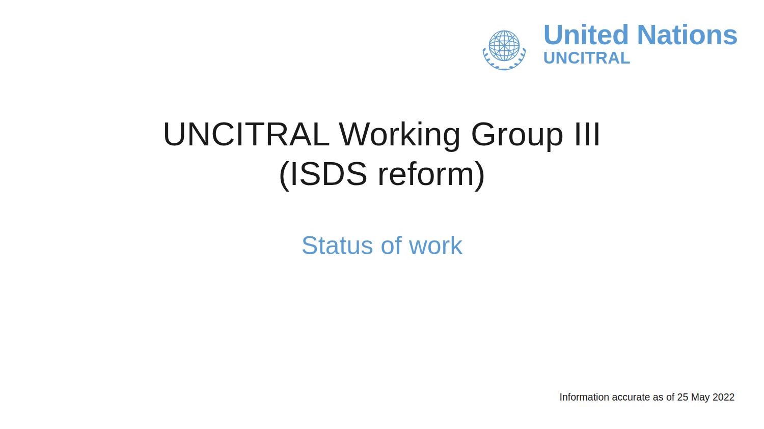United Nations UNCITRAL
UNCITRAL Working Group III (ISDS reform)
Status of work
Information accurate as of 25 May 2022